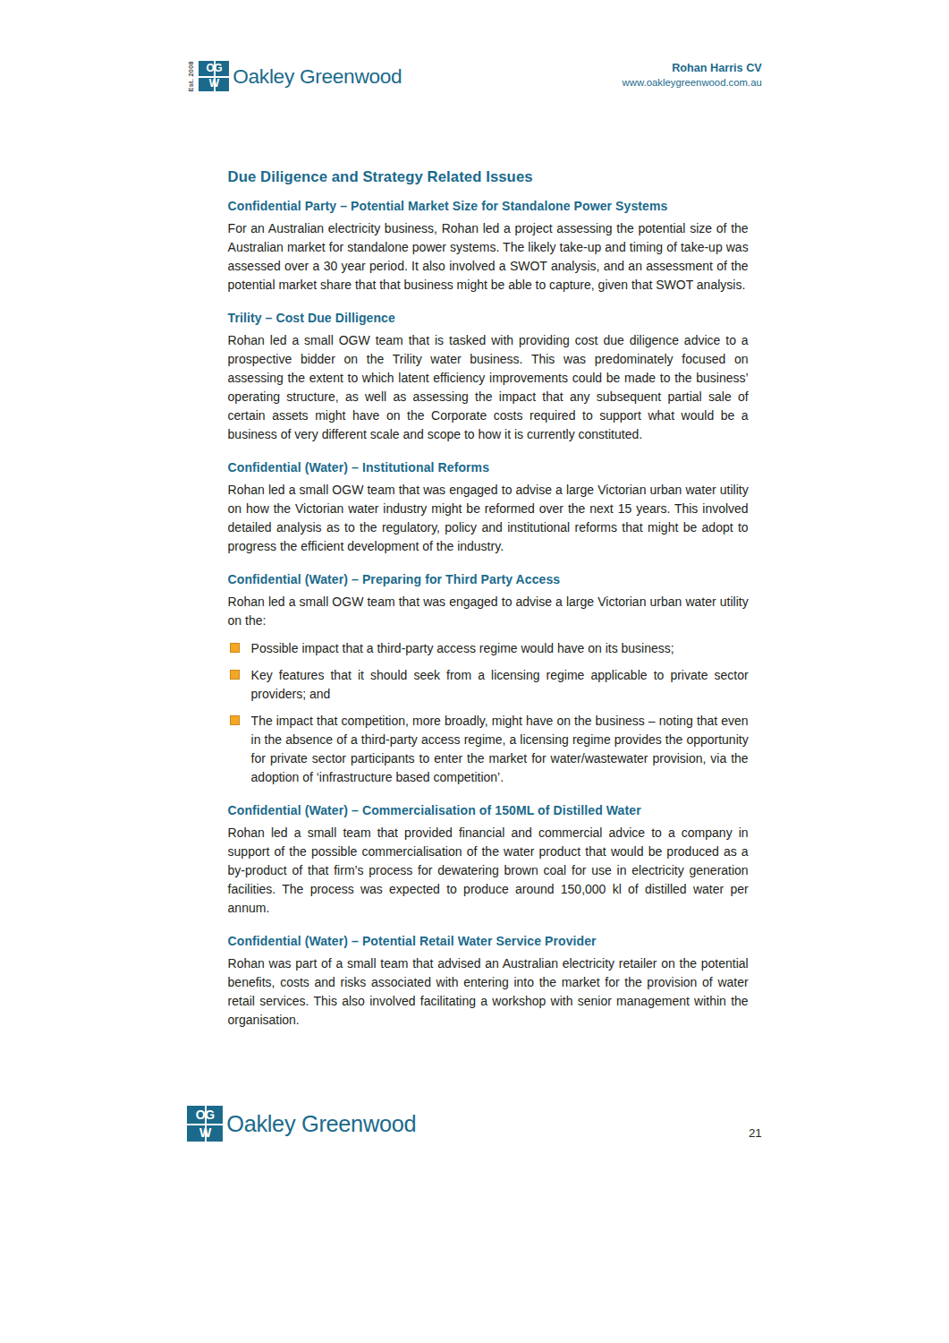Est. 2008
OG
W
Oakley Greenwood
Rohan Harris CV
www.oakleygreenwood.com.au
Due Diligence and Strategy Related Issues
Confidential Party – Potential Market Size for Standalone Power Systems
For an Australian electricity business, Rohan led a project assessing the potential size of the Australian market for standalone power systems. The likely take-up and timing of take-up was assessed over a 30 year period. It also involved a SWOT analysis, and an assessment of the potential market share that that business might be able to capture, given that SWOT analysis.
Trility – Cost Due Dilligence
Rohan led a small OGW team that is tasked with providing cost due diligence advice to a prospective bidder on the Trility water business. This was predominately focused on assessing the extent to which latent efficiency improvements could be made to the business’ operating structure, as well as assessing the impact that any subsequent partial sale of certain assets might have on the Corporate costs required to support what would be a business of very different scale and scope to how it is currently constituted.
Confidential (Water) – Institutional Reforms
Rohan led a small OGW team that was engaged to advise a large Victorian urban water utility on how the Victorian water industry might be reformed over the next 15 years. This involved detailed analysis as to the regulatory, policy and institutional reforms that might be adopt to progress the efficient development of the industry.
Confidential (Water) – Preparing for Third Party Access
Rohan led a small OGW team that was engaged to advise a large Victorian urban water utility on the:
Possible impact that a third-party access regime would have on its business;
Key features that it should seek from a licensing regime applicable to private sector providers; and
The impact that competition, more broadly, might have on the business – noting that even in the absence of a third-party access regime, a licensing regime provides the opportunity for private sector participants to enter the market for water/wastewater provision, via the adoption of ‘infrastructure based competition’.
Confidential (Water) – Commercialisation of 150ML of Distilled Water
Rohan led a small team that provided financial and commercial advice to a company in support of the possible commercialisation of the water product that would be produced as a by-product of that firm’s process for dewatering brown coal for use in electricity generation facilities. The process was expected to produce around 150,000 kl of distilled water per annum.
Confidential (Water) – Potential Retail Water Service Provider
Rohan was part of a small team that advised an Australian electricity retailer on the potential benefits, costs and risks associated with entering into the market for the provision of water retail services. This also involved facilitating a workshop with senior management within the organisation.
OG
W
Oakley Greenwood
21